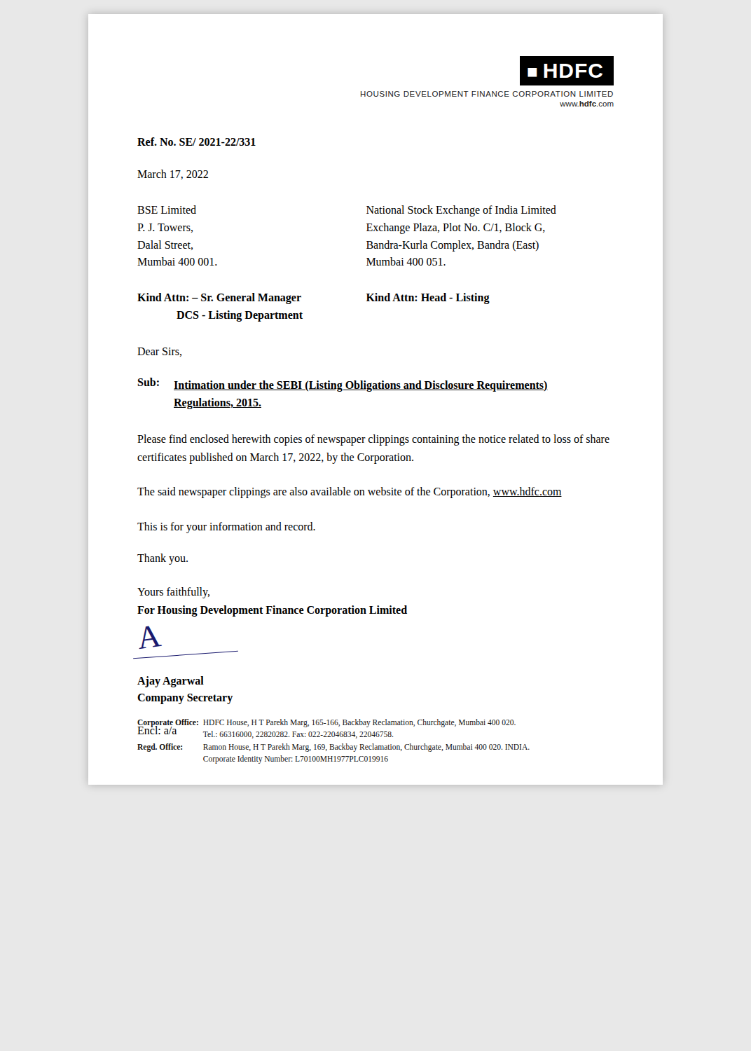■HDFC
HOUSING DEVELOPMENT FINANCE CORPORATION LIMITED
www.hdfc.com
Ref. No. SE/ 2021-22/331
March 17, 2022
| BSE Limited P. J. Towers, Dalal Street, Mumbai 400 001. | National Stock Exchange of India Limited Exchange Plaza, Plot No. C/1, Block G, Bandra-Kurla Complex, Bandra (East) Mumbai 400 051. |
| Kind Attn: – Sr. General Manager DCS - Listing Department | Kind Attn: Head - Listing |
Dear Sirs,
Sub: Intimation under the SEBI (Listing Obligations and Disclosure Requirements) Regulations, 2015.
Please find enclosed herewith copies of newspaper clippings containing the notice related to loss of share certificates published on March 17, 2022, by the Corporation.
The said newspaper clippings are also available on website of the Corporation, www.hdfc.com
This is for your information and record.
Thank you.
Yours faithfully,
For Housing Development Finance Corporation Limited
A
Ajay Agarwal
Company Secretary
Encl: a/a
| Corporate Office: | HDFC House, H T Parekh Marg, 165-166, Backbay Reclamation, Churchgate, Mumbai 400 020. Tel.: 66316000, 22820282. Fax: 022-22046834, 22046758. |
| Regd. Office: | Ramon House, H T Parekh Marg, 169, Backbay Reclamation, Churchgate, Mumbai 400 020. INDIA. Corporate Identity Number: L70100MH1977PLC019916 |